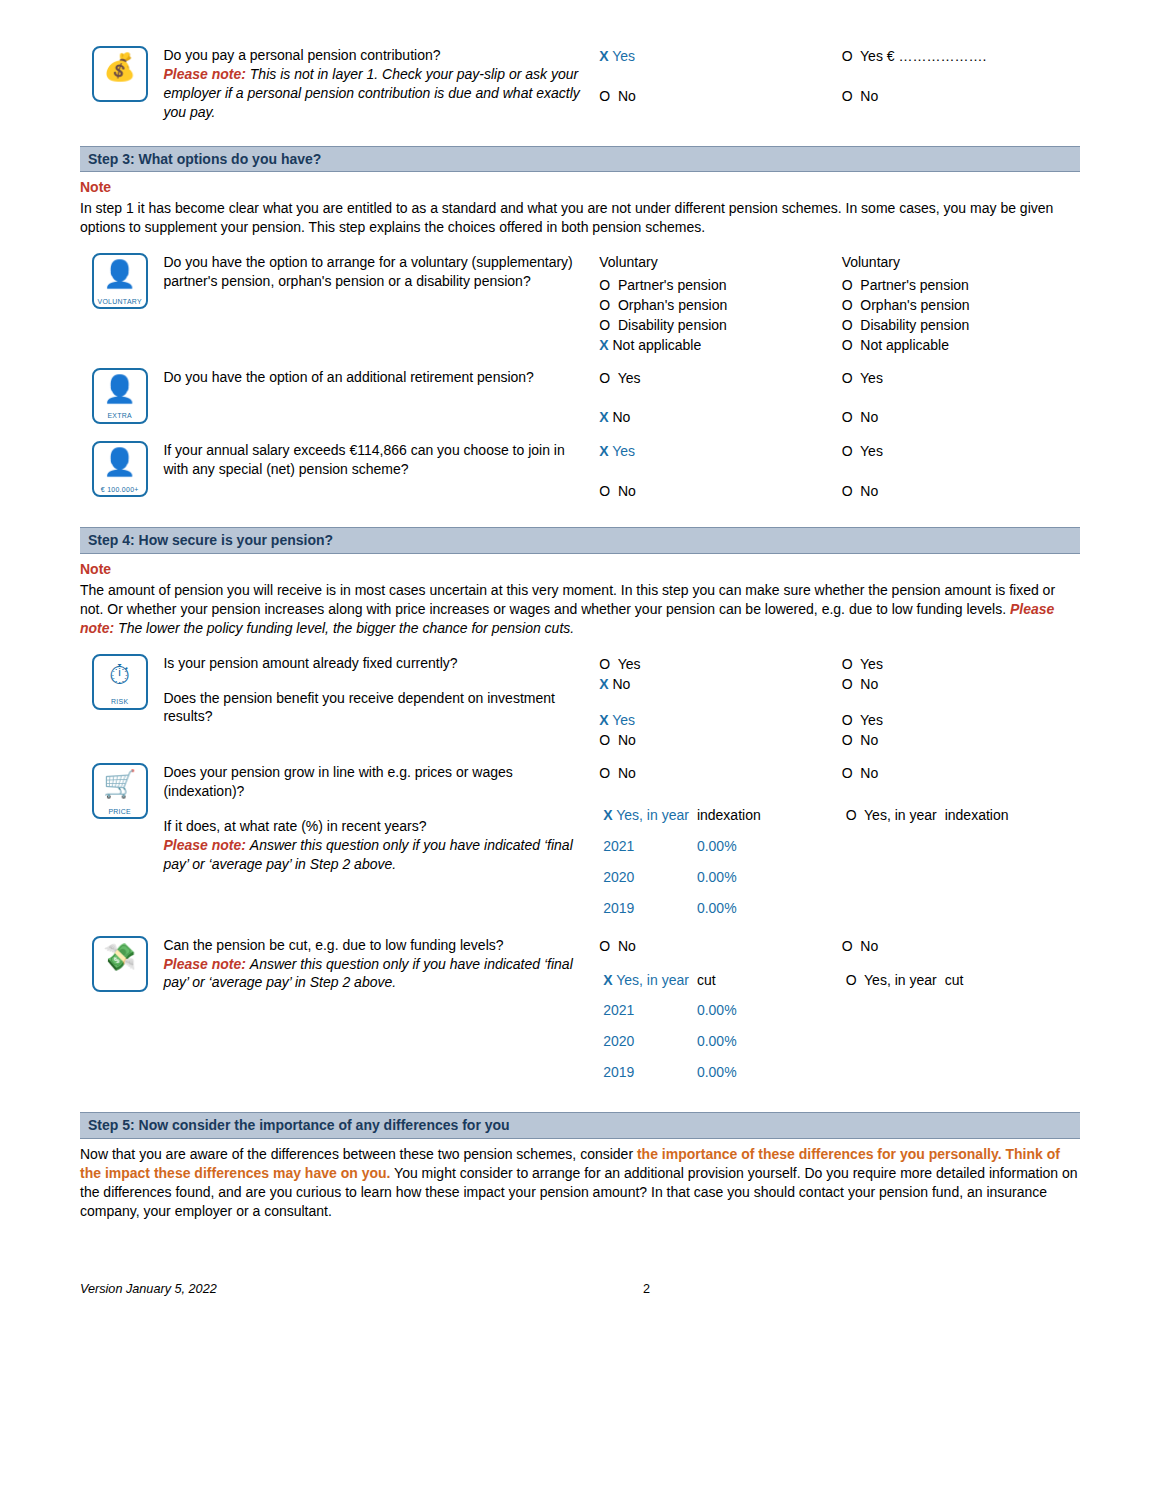| 💰 | Do you pay a personal pension contribution? Please note: This is not in layer 1. Check your pay-slip or ask your employer if a personal pension contribution is due and what exactly you pay. | X Yes O No | O Yes € ………………. O No |
Step 3: What options do you have?
Note
In step 1 it has become clear what you are entitled to as a standard and what you are not under different pension schemes. In some cases, you may be given options to supplement your pension. This step explains the choices offered in both pension schemes.
| 👤 VOLUNTARY | Do you have the option to arrange for a voluntary (supplementary) partner's pension, orphan's pension or a disability pension? | Voluntary O Partner's pension O Orphan's pension O Disability pension X Not applicable | Voluntary O Partner's pension O Orphan's pension O Disability pension O Not applicable |
| 👤 EXTRA | Do you have the option of an additional retirement pension? | O Yes X No | O Yes O No |
| 👤 € 100.000+ | If your annual salary exceeds €114,866 can you choose to join in with any special (net) pension scheme? | X Yes O No | O Yes O No |
Step 4: How secure is your pension?
Note
The amount of pension you will receive is in most cases uncertain at this very moment. In this step you can make sure whether the pension amount is fixed or not. Or whether your pension increases along with price increases or wages and whether your pension can be lowered, e.g. due to low funding levels. Please note: The lower the policy funding level, the bigger the chance for pension cuts.
| ⏱ RISK | Is your pension amount already fixed currently? Does the pension benefit you receive dependent on investment results? | O Yes X No X Yes O No | O Yes O No O Yes O No |
| 🛒 PRICE | Does your pension grow in line with e.g. prices or wages (indexation)? If it does, at what rate (%) in recent years? Please note: Answer this question only if you have indicated ‘final pay’ or ‘average pay’ in Step 2 above. | O No / X Yes, in year / indexation / / 2021 / 0.00% / / 2020 / 0.00% / / 2019 / 0.00% / | O No / O Yes, in year / indexation / |
| 💸 | Can the pension be cut, e.g. due to low funding levels? Please note: Answer this question only if you have indicated ‘final pay’ or ‘average pay’ in Step 2 above. | O No / X Yes, in year / cut / / 2021 / 0.00% / / 2020 / 0.00% / / 2019 / 0.00% / | O No / O Yes, in year / cut / |
Step 5: Now consider the importance of any differences for you
Now that you are aware of the differences between these two pension schemes, consider the importance of these differences for you personally. Think of the impact these differences may have on you. You might consider to arrange for an additional provision yourself. Do you require more detailed information on the differences found, and are you curious to learn how these impact your pension amount? In that case you should contact your pension fund, an insurance company, your employer or a consultant.
Version January 5, 2022 2